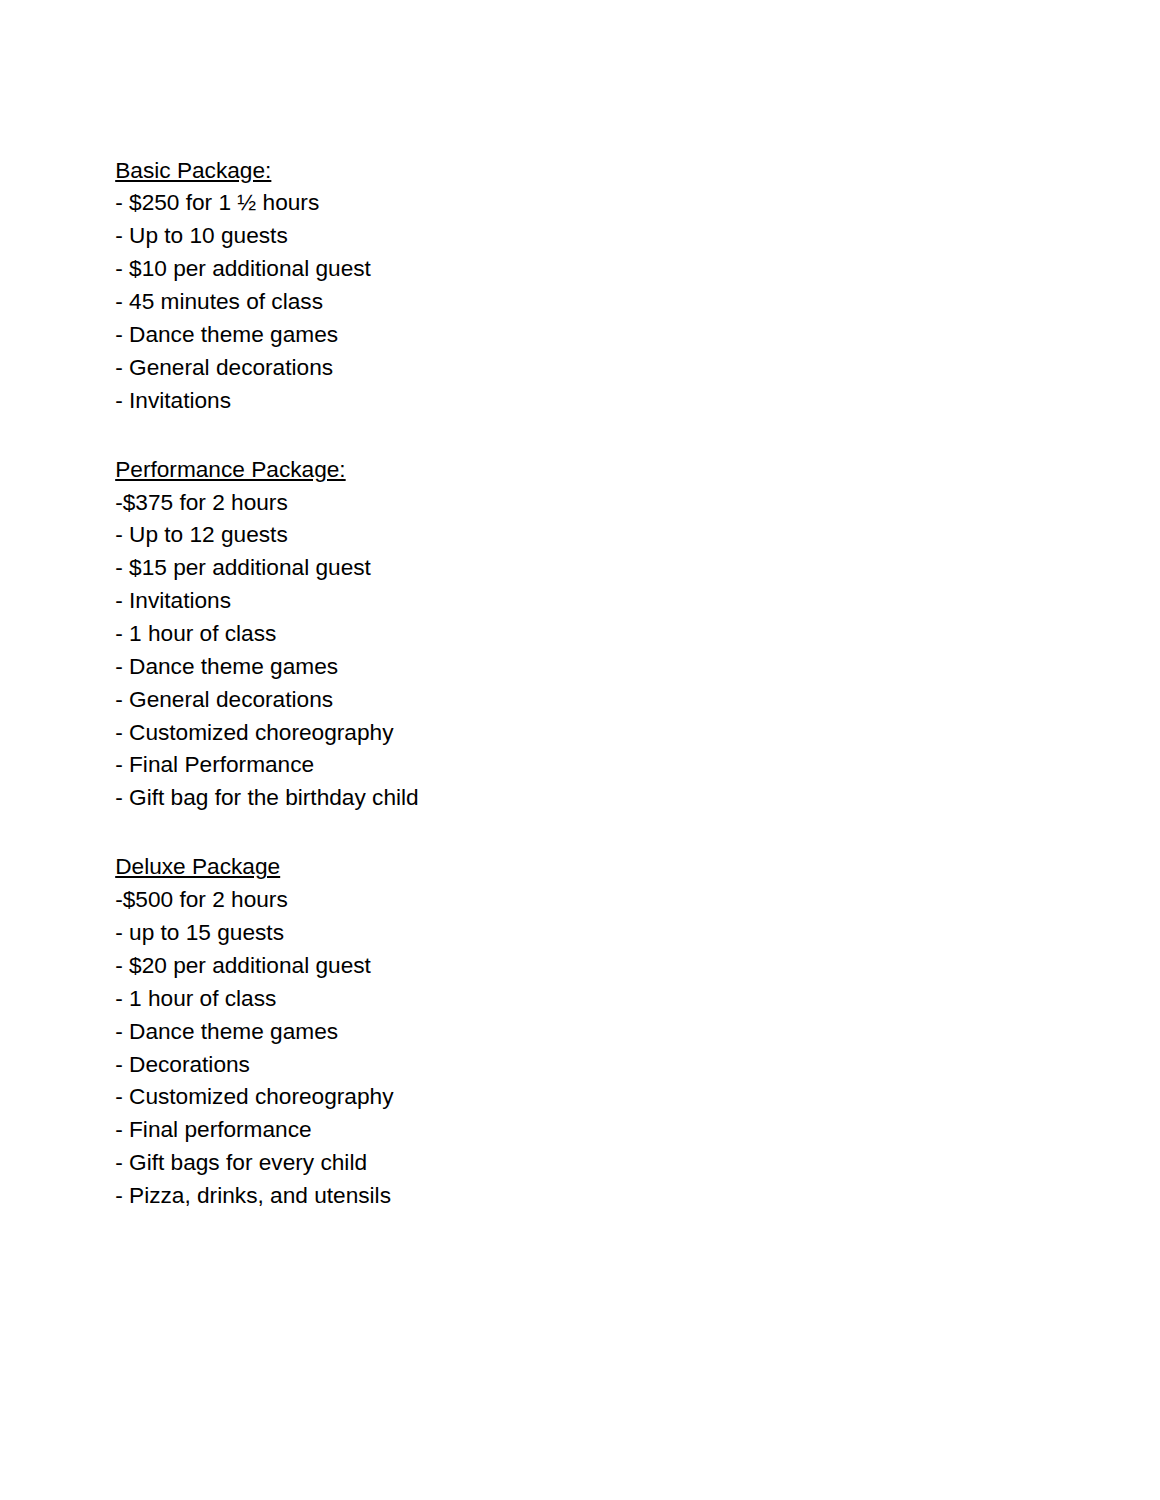Basic Package:
$250 for 1 ½ hours
Up to 10 guests
$10 per additional guest
45 minutes of class
Dance theme games
General decorations
Invitations
Performance Package:
$375 for 2 hours
Up to 12 guests
$15 per additional guest
Invitations
1 hour of class
Dance theme games
General decorations
Customized choreography
Final Performance
Gift bag for the birthday child
Deluxe Package
$500 for 2 hours
up to 15 guests
$20 per additional guest
1 hour of class
Dance theme games
Decorations
Customized choreography
Final performance
Gift bags for every child
Pizza, drinks, and utensils